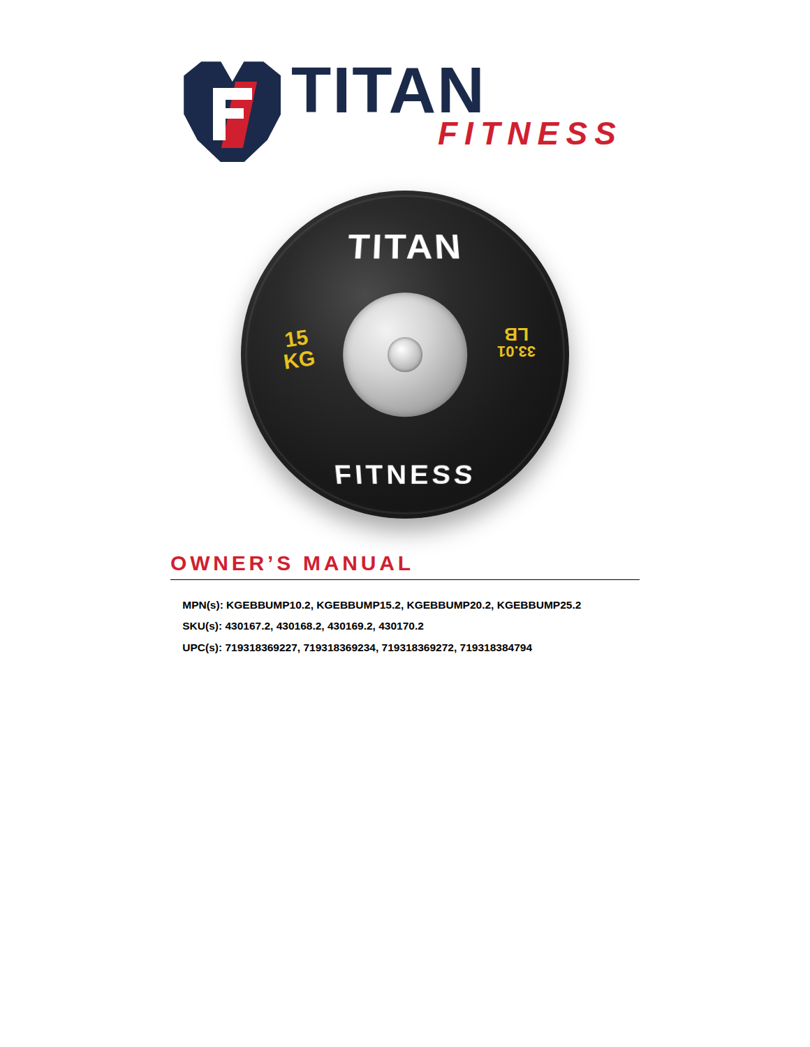TITAN
FITNESS
TITAN
15
KG
33.01 LB
FITNESS
OWNER’S MANUAL
MPN(s): KGEBBUMP10.2, KGEBBUMP15.2, KGEBBUMP20.2, KGEBBUMP25.2
SKU(s): 430167.2, 430168.2, 430169.2, 430170.2
UPC(s): 719318369227, 719318369234, 719318369272, 719318384794